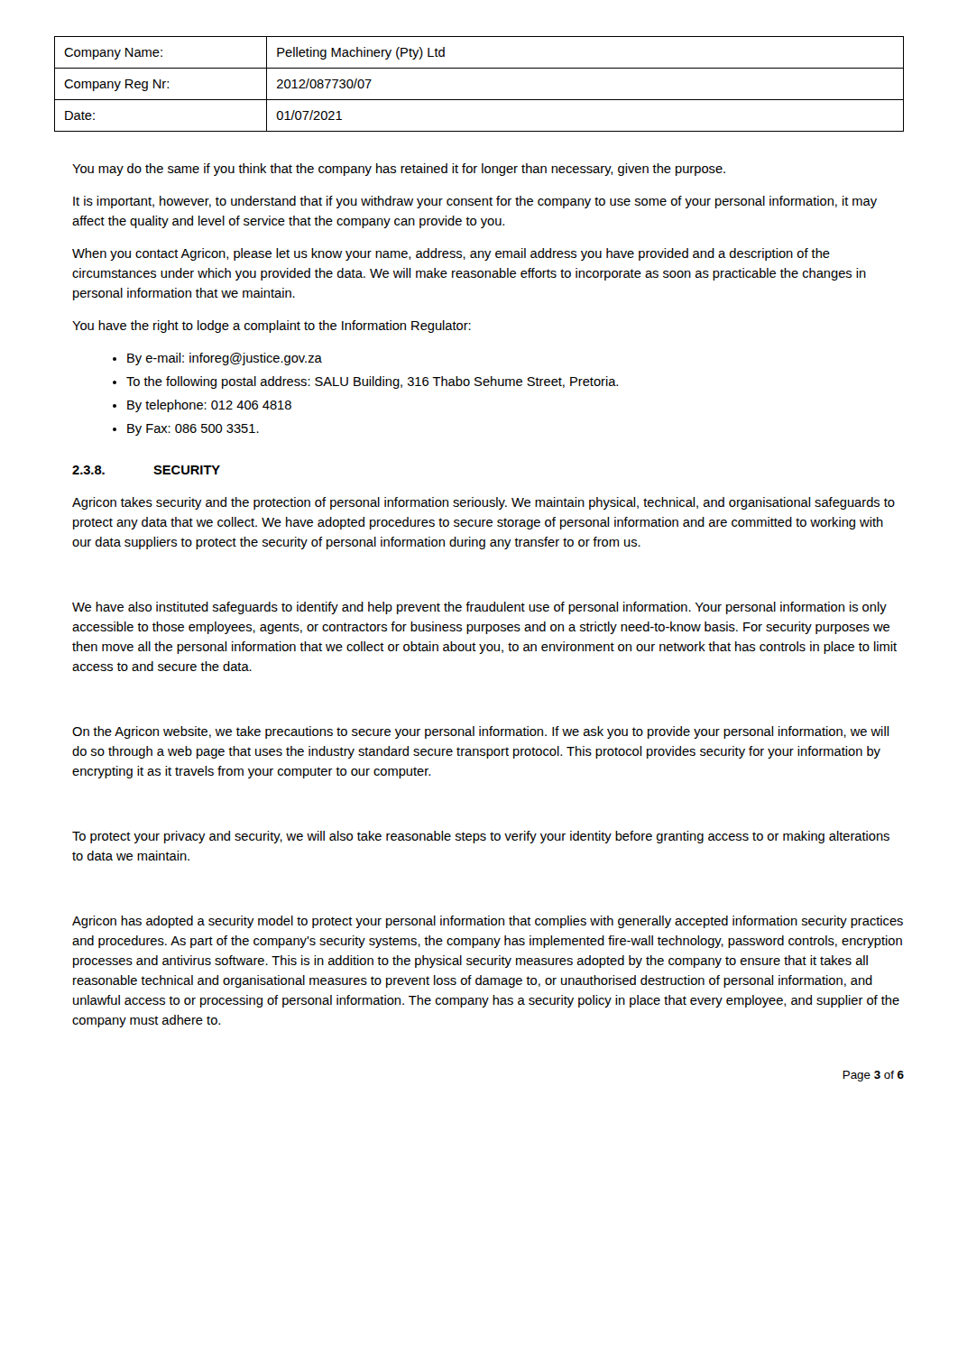| Company Name: | Pelleting Machinery (Pty) Ltd |
| Company Reg Nr: | 2012/087730/07 |
| Date: | 01/07/2021 |
You may do the same if you think that the company has retained it for longer than necessary, given the purpose.
It is important, however, to understand that if you withdraw your consent for the company to use some of your personal information, it may affect the quality and level of service that the company can provide to you.
When you contact Agricon, please let us know your name, address, any email address you have provided and a description of the circumstances under which you provided the data. We will make reasonable efforts to incorporate as soon as practicable the changes in personal information that we maintain.
You have the right to lodge a complaint to the Information Regulator:
By e-mail: inforeg@justice.gov.za
To the following postal address: SALU Building, 316 Thabo Sehume Street, Pretoria.
By telephone: 012 406 4818
By Fax: 086 500 3351.
2.3.8. SECURITY
Agricon takes security and the protection of personal information seriously. We maintain physical, technical, and organisational safeguards to protect any data that we collect. We have adopted procedures to secure storage of personal information and are committed to working with our data suppliers to protect the security of personal information during any transfer to or from us.
We have also instituted safeguards to identify and help prevent the fraudulent use of personal information. Your personal information is only accessible to those employees, agents, or contractors for business purposes and on a strictly need-to-know basis. For security purposes we then move all the personal information that we collect or obtain about you, to an environment on our network that has controls in place to limit access to and secure the data.
On the Agricon website, we take precautions to secure your personal information. If we ask you to provide your personal information, we will do so through a web page that uses the industry standard secure transport protocol. This protocol provides security for your information by encrypting it as it travels from your computer to our computer.
To protect your privacy and security, we will also take reasonable steps to verify your identity before granting access to or making alterations to data we maintain.
Agricon has adopted a security model to protect your personal information that complies with generally accepted information security practices and procedures. As part of the company's security systems, the company has implemented fire-wall technology, password controls, encryption processes and antivirus software. This is in addition to the physical security measures adopted by the company to ensure that it takes all reasonable technical and organisational measures to prevent loss of damage to, or unauthorised destruction of personal information, and unlawful access to or processing of personal information. The company has a security policy in place that every employee, and supplier of the company must adhere to.
Page 3 of 6